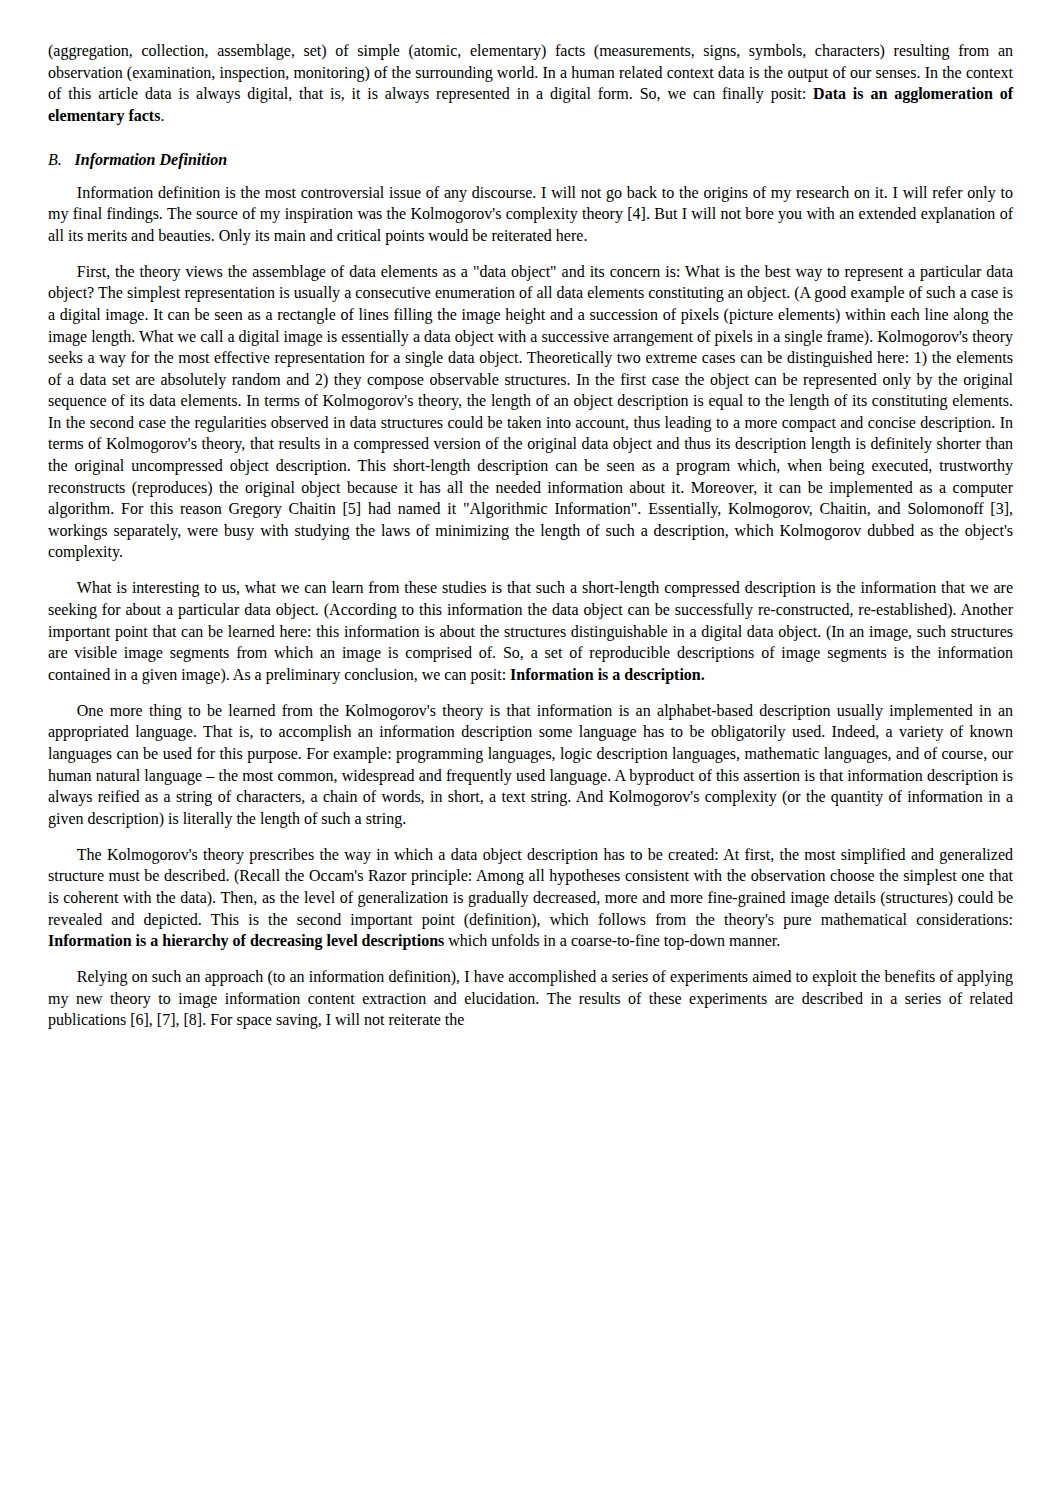(aggregation, collection, assemblage, set) of simple (atomic, elementary) facts (measurements, signs, symbols, characters) resulting from an observation (examination, inspection, monitoring) of the surrounding world. In a human related context data is the output of our senses. In the context of this article data is always digital, that is, it is always represented in a digital form. So, we can finally posit: Data is an agglomeration of elementary facts.
B. Information Definition
Information definition is the most controversial issue of any discourse. I will not go back to the origins of my research on it. I will refer only to my final findings. The source of my inspiration was the Kolmogorov's complexity theory [4]. But I will not bore you with an extended explanation of all its merits and beauties. Only its main and critical points would be reiterated here.
First, the theory views the assemblage of data elements as a "data object" and its concern is: What is the best way to represent a particular data object? The simplest representation is usually a consecutive enumeration of all data elements constituting an object. (A good example of such a case is a digital image. It can be seen as a rectangle of lines filling the image height and a succession of pixels (picture elements) within each line along the image length. What we call a digital image is essentially a data object with a successive arrangement of pixels in a single frame). Kolmogorov's theory seeks a way for the most effective representation for a single data object. Theoretically two extreme cases can be distinguished here: 1) the elements of a data set are absolutely random and 2) they compose observable structures. In the first case the object can be represented only by the original sequence of its data elements. In terms of Kolmogorov's theory, the length of an object description is equal to the length of its constituting elements. In the second case the regularities observed in data structures could be taken into account, thus leading to a more compact and concise description. In terms of Kolmogorov's theory, that results in a compressed version of the original data object and thus its description length is definitely shorter than the original uncompressed object description. This short-length description can be seen as a program which, when being executed, trustworthy reconstructs (reproduces) the original object because it has all the needed information about it. Moreover, it can be implemented as a computer algorithm. For this reason Gregory Chaitin [5] had named it "Algorithmic Information". Essentially, Kolmogorov, Chaitin, and Solomonoff [3], workings separately, were busy with studying the laws of minimizing the length of such a description, which Kolmogorov dubbed as the object's complexity.
What is interesting to us, what we can learn from these studies is that such a short-length compressed description is the information that we are seeking for about a particular data object. (According to this information the data object can be successfully re-constructed, re-established). Another important point that can be learned here: this information is about the structures distinguishable in a digital data object. (In an image, such structures are visible image segments from which an image is comprised of. So, a set of reproducible descriptions of image segments is the information contained in a given image). As a preliminary conclusion, we can posit: Information is a description.
One more thing to be learned from the Kolmogorov's theory is that information is an alphabet-based description usually implemented in an appropriated language. That is, to accomplish an information description some language has to be obligatorily used. Indeed, a variety of known languages can be used for this purpose. For example: programming languages, logic description languages, mathematic languages, and of course, our human natural language – the most common, widespread and frequently used language. A byproduct of this assertion is that information description is always reified as a string of characters, a chain of words, in short, a text string. And Kolmogorov's complexity (or the quantity of information in a given description) is literally the length of such a string.
The Kolmogorov's theory prescribes the way in which a data object description has to be created: At first, the most simplified and generalized structure must be described. (Recall the Occam's Razor principle: Among all hypotheses consistent with the observation choose the simplest one that is coherent with the data). Then, as the level of generalization is gradually decreased, more and more fine-grained image details (structures) could be revealed and depicted. This is the second important point (definition), which follows from the theory's pure mathematical considerations: Information is a hierarchy of decreasing level descriptions which unfolds in a coarse-to-fine top-down manner.
Relying on such an approach (to an information definition), I have accomplished a series of experiments aimed to exploit the benefits of applying my new theory to image information content extraction and elucidation. The results of these experiments are described in a series of related publications [6], [7], [8]. For space saving, I will not reiterate the